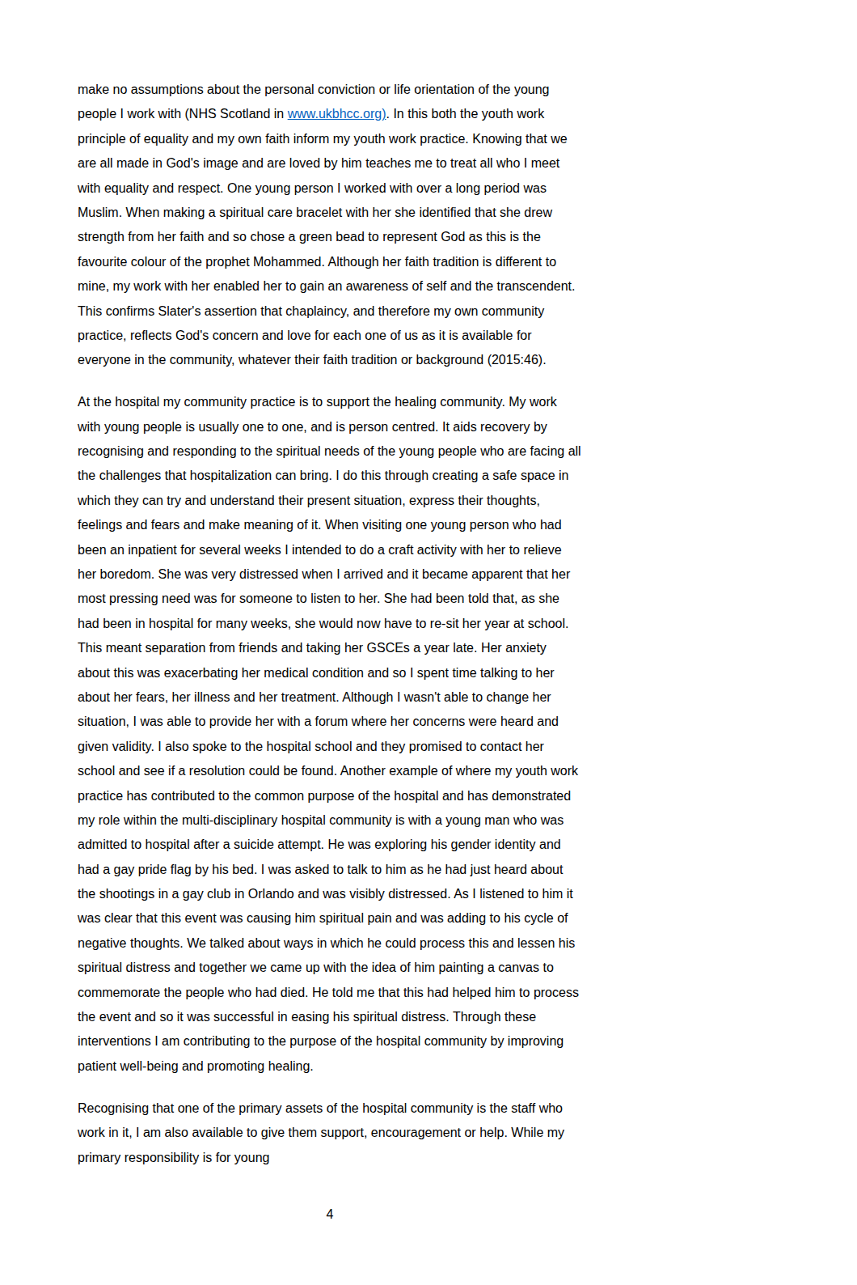make no assumptions about the personal conviction or life orientation of the young people I work with (NHS Scotland in www.ukbhcc.org). In this both the youth work principle of equality and my own faith inform my youth work practice. Knowing that we are all made in God's image and are loved by him teaches me to treat all who I meet with equality and respect. One young person I worked with over a long period was Muslim. When making a spiritual care bracelet with her she identified that she drew strength from her faith and so chose a green bead to represent God as this is the favourite colour of the prophet Mohammed. Although her faith tradition is different to mine, my work with her enabled her to gain an awareness of self and the transcendent. This confirms Slater's assertion that chaplaincy, and therefore my own community practice, reflects God's concern and love for each one of us as it is available for everyone in the community, whatever their faith tradition or background (2015:46).
At the hospital my community practice is to support the healing community. My work with young people is usually one to one, and is person centred. It aids recovery by recognising and responding to the spiritual needs of the young people who are facing all the challenges that hospitalization can bring. I do this through creating a safe space in which they can try and understand their present situation, express their thoughts, feelings and fears and make meaning of it. When visiting one young person who had been an inpatient for several weeks I intended to do a craft activity with her to relieve her boredom. She was very distressed when I arrived and it became apparent that her most pressing need was for someone to listen to her. She had been told that, as she had been in hospital for many weeks, she would now have to re-sit her year at school. This meant separation from friends and taking her GSCEs a year late. Her anxiety about this was exacerbating her medical condition and so I spent time talking to her about her fears, her illness and her treatment. Although I wasn't able to change her situation, I was able to provide her with a forum where her concerns were heard and given validity. I also spoke to the hospital school and they promised to contact her school and see if a resolution could be found. Another example of where my youth work practice has contributed to the common purpose of the hospital and has demonstrated my role within the multi-disciplinary hospital community is with a young man who was admitted to hospital after a suicide attempt. He was exploring his gender identity and had a gay pride flag by his bed. I was asked to talk to him as he had just heard about the shootings in a gay club in Orlando and was visibly distressed. As I listened to him it was clear that this event was causing him spiritual pain and was adding to his cycle of negative thoughts. We talked about ways in which he could process this and lessen his spiritual distress and together we came up with the idea of him painting a canvas to commemorate the people who had died. He told me that this had helped him to process the event and so it was successful in easing his spiritual distress. Through these interventions I am contributing to the purpose of the hospital community by improving patient well-being and promoting healing.
Recognising that one of the primary assets of the hospital community is the staff who work in it, I am also available to give them support, encouragement or help. While my primary responsibility is for young
4